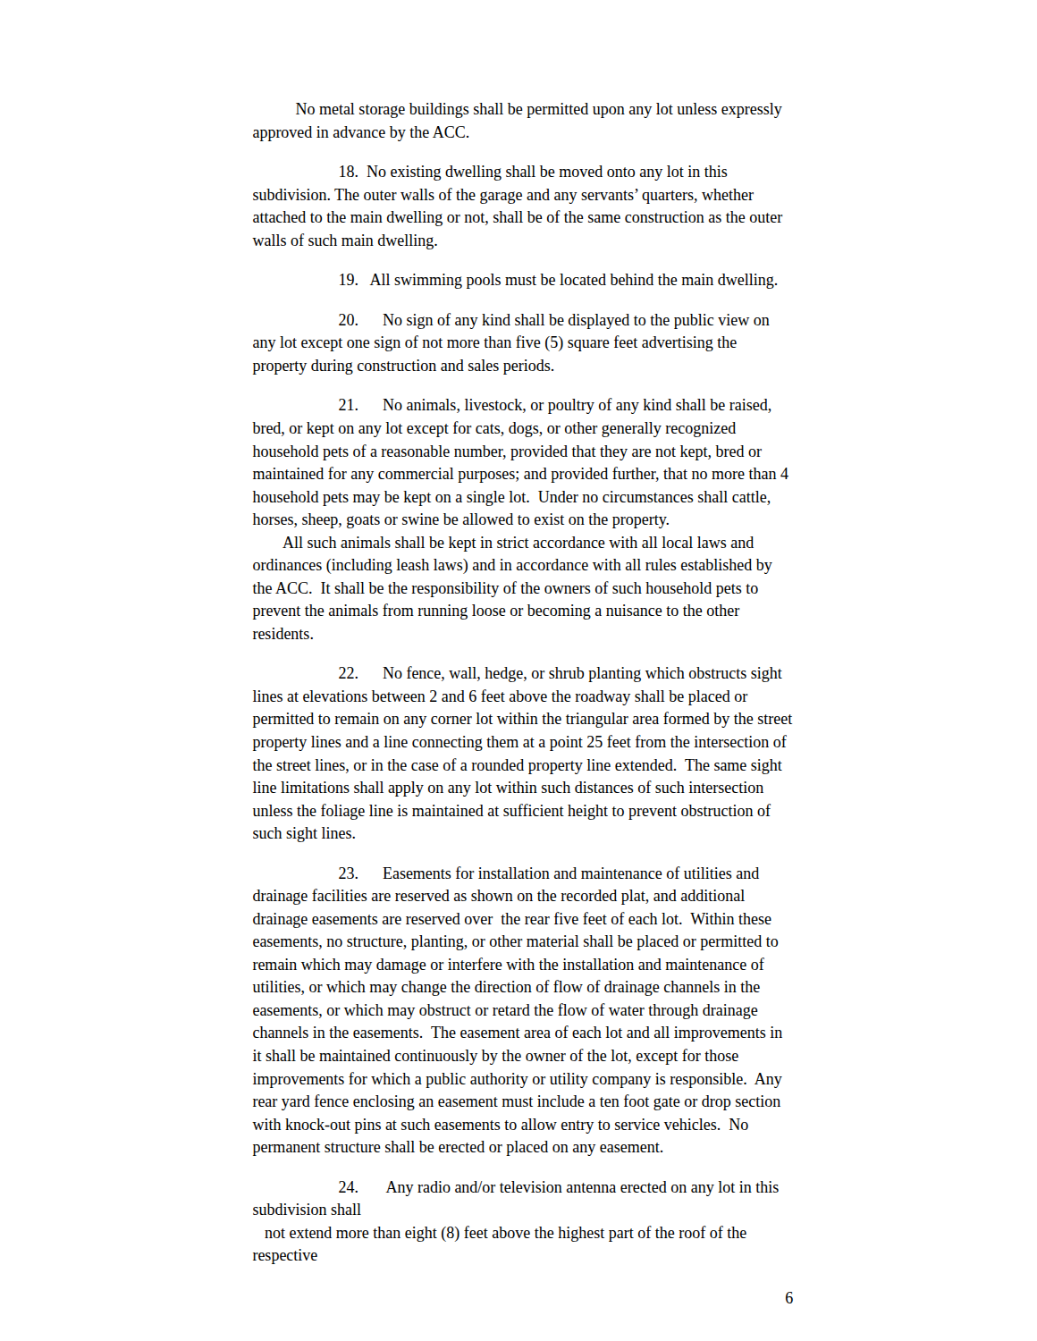No metal storage buildings shall be permitted upon any lot unless expressly approved in advance by the ACC.
18. No existing dwelling shall be moved onto any lot in this subdivision. The outer walls of the garage and any servants’ quarters, whether attached to the main dwelling or not, shall be of the same construction as the outer walls of such main dwelling.
19. All swimming pools must be located behind the main dwelling.
20. No sign of any kind shall be displayed to the public view on any lot except one sign of not more than five (5) square feet advertising the property during construction and sales periods.
21. No animals, livestock, or poultry of any kind shall be raised, bred, or kept on any lot except for cats, dogs, or other generally recognized household pets of a reasonable number, provided that they are not kept, bred or maintained for any commercial purposes; and provided further, that no more than 4 household pets may be kept on a single lot. Under no circumstances shall cattle, horses, sheep, goats or swine be allowed to exist on the property.
All such animals shall be kept in strict accordance with all local laws and ordinances (including leash laws) and in accordance with all rules established by the ACC. It shall be the responsibility of the owners of such household pets to prevent the animals from running loose or becoming a nuisance to the other residents.
22. No fence, wall, hedge, or shrub planting which obstructs sight lines at elevations between 2 and 6 feet above the roadway shall be placed or permitted to remain on any corner lot within the triangular area formed by the street property lines and a line connecting them at a point 25 feet from the intersection of the street lines, or in the case of a rounded property line extended. The same sight line limitations shall apply on any lot within such distances of such intersection unless the foliage line is maintained at sufficient height to prevent obstruction of such sight lines.
23. Easements for installation and maintenance of utilities and drainage facilities are reserved as shown on the recorded plat, and additional drainage easements are reserved over the rear five feet of each lot. Within these easements, no structure, planting, or other material shall be placed or permitted to remain which may damage or interfere with the installation and maintenance of utilities, or which may change the direction of flow of drainage channels in the easements, or which may obstruct or retard the flow of water through drainage channels in the easements. The easement area of each lot and all improvements in it shall be maintained continuously by the owner of the lot, except for those improvements for which a public authority or utility company is responsible. Any rear yard fence enclosing an easement must include a ten foot gate or drop section with knock-out pins at such easements to allow entry to service vehicles. No permanent structure shall be erected or placed on any easement.
24. Any radio and/or television antenna erected on any lot in this subdivision shall
not extend more than eight (8) feet above the highest part of the roof of the respective
6